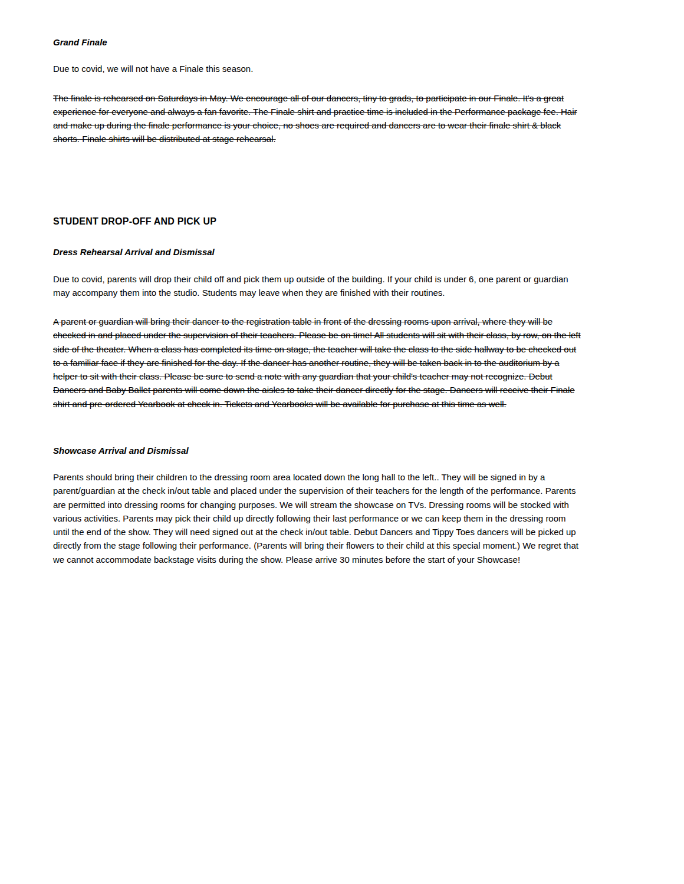Grand Finale
Due to covid, we will not have a Finale this season.
The finale is rehearsed on Saturdays in May. We encourage all of our dancers, tiny to grads, to participate in our Finale. It's a great experience for everyone and always a fan favorite. The Finale shirt and practice time is included in the Performance package fee. Hair and make up during the finale performance is your choice, no shoes are required and dancers are to wear their finale shirt & black shorts. Finale shirts will be distributed at stage rehearsal.
STUDENT DROP-OFF AND PICK UP
Dress Rehearsal Arrival and Dismissal
Due to covid, parents will drop their child off and pick them up outside of the building. If your child is under 6, one parent or guardian may accompany them into the studio. Students may leave when they are finished with their routines.
A parent or guardian will bring their dancer to the registration table in front of the dressing rooms upon arrival, where they will be checked in and placed under the supervision of their teachers. Please be on time! All students will sit with their class, by row, on the left side of the theater. When a class has completed its time on stage, the teacher will take the class to the side hallway to be checked out to a familiar face if they are finished for the day. If the dancer has another routine, they will be taken back in to the auditorium by a helper to sit with their class. Please be sure to send a note with any guardian that your child's teacher may not recognize. Debut Dancers and Baby Ballet parents will come down the aisles to take their dancer directly for the stage. Dancers will receive their Finale shirt and pre-ordered Yearbook at check in. Tickets and Yearbooks will be available for purchase at this time as well.
Showcase Arrival and Dismissal
Parents should bring their children to the dressing room area located down the long hall to the left.. They will be signed in by a parent/guardian at the check in/out table and placed under the supervision of their teachers for the length of the performance. Parents are permitted into dressing rooms for changing purposes. We will stream the showcase on TVs. Dressing rooms will be stocked with various activities. Parents may pick their child up directly following their last performance or we can keep them in the dressing room until the end of the show. They will need signed out at the check in/out table. Debut Dancers and Tippy Toes dancers will be picked up directly from the stage following their performance. (Parents will bring their flowers to their child at this special moment.) We regret that we cannot accommodate backstage visits during the show. Please arrive 30 minutes before the start of your Showcase!